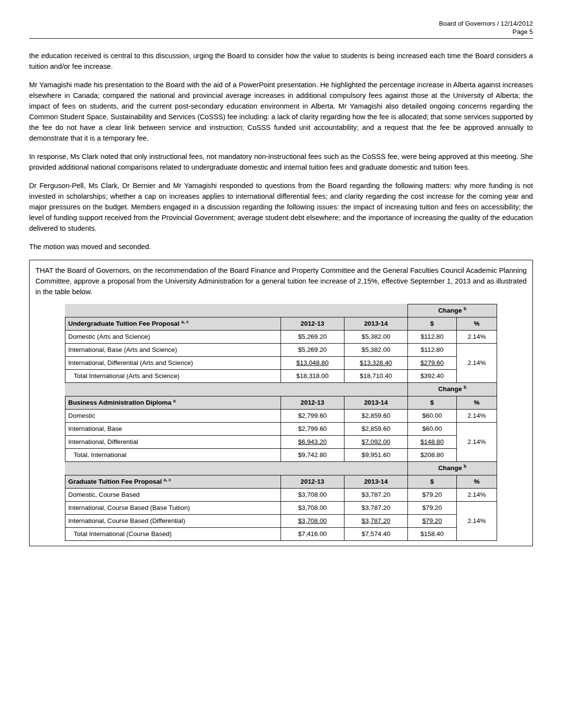Board of Governors / 12/14/2012
Page 5
the education received is central to this discussion, urging the Board to consider how the value to students is being increased each time the Board considers a tuition and/or fee increase.
Mr Yamagishi made his presentation to the Board with the aid of a PowerPoint presentation. He highlighted the percentage increase in Alberta against increases elsewhere in Canada; compared the national and provincial average increases in additional compulsory fees against those at the University of Alberta; the impact of fees on students, and the current post-secondary education environment in Alberta. Mr Yamagishi also detailed ongoing concerns regarding the Common Student Space, Sustainability and Services (CoSSS) fee including: a lack of clarity regarding how the fee is allocated; that some services supported by the fee do not have a clear link between service and instruction; CoSSS funded unit accountability; and a request that the fee be approved annually to demonstrate that it is a temporary fee.
In response, Ms Clark noted that only instructional fees, not mandatory non-instructional fees such as the CoSSS fee, were being approved at this meeting. She provided additional national comparisons related to undergraduate domestic and internal tuition fees and graduate domestic and tuition fees.
Dr Ferguson-Pell, Ms Clark, Dr Bernier and Mr Yamagishi responded to questions from the Board regarding the following matters: why more funding is not invested in scholarships; whether a cap on increases applies to international differential fees; and clarity regarding the cost increase for the coming year and major pressures on the budget. Members engaged in a discussion regarding the following issues: the impact of increasing tuition and fees on accessibility; the level of funding support received from the Provincial Government; average student debt elsewhere; and the importance of increasing the quality of the education delivered to students.
The motion was moved and seconded.
THAT the Board of Governors, on the recommendation of the Board Finance and Property Committee and the General Faculties Council Academic Planning Committee, approve a proposal from the University Administration for a general tuition fee increase of 2.15%, effective September 1, 2013 and as illustrated in the table below.
| | | | Change b |
| Undergraduate Tuition Fee Proposal a, c | 2012-13 | 2013-14 | $ | % |
| Domestic (Arts and Science) | $5,269.20 | $5,382.00 | $112.80 | 2.14% |
| International, Base (Arts and Science) | $5,269.20 | $5,382.00 | $112.80 | 2.14% |
| International, Differential (Arts and Science) | $13,048.80 | $13,328.40 | $279.60 |
| Total International (Arts and Science) | $18,318.00 | $18,710.40 | $392.40 |
| | | | Change b |
| Business Administration Diploma a | 2012-13 | 2013-14 | $ | % |
| Domestic | $2,799.60 | $2,859.60 | $60.00 | 2.14% |
| International, Base | $2,799.60 | $2,859.60 | $60.00 | 2.14% |
| International, Differential | $6,943.20 | $7,092.00 | $148.80 |
| Total, International | $9,742.80 | $9,951.60 | $208.80 |
| | | | Change b |
| Graduate Tuition Fee Proposal a, c | 2012-13 | 2013-14 | $ | % |
| Domestic, Course Based | $3,708.00 | $3,787.20 | $79.20 | 2.14% |
| International, Course Based (Base Tuition) | $3,708.00 | $3,787.20 | $79.20 | 2.14% |
| International, Course Based (Differential) | $3,708.00 | $3,787.20 | $79.20 |
| Total International (Course Based) | $7,416.00 | $7,574.40 | $158.40 |